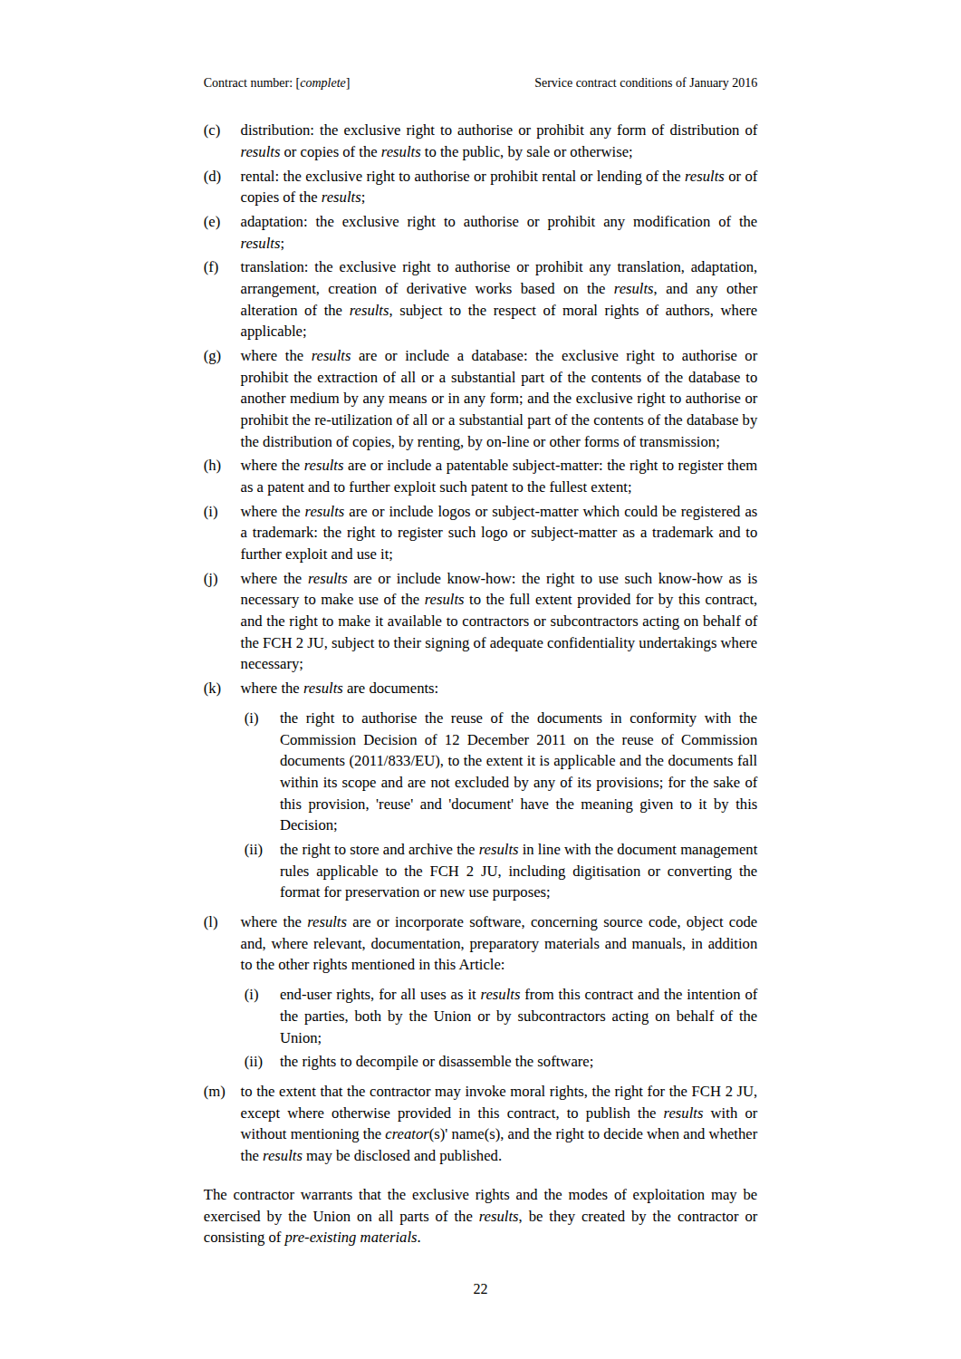Contract number: [complete]
Service contract conditions of January 2016
(c) distribution: the exclusive right to authorise or prohibit any form of distribution of results or copies of the results to the public, by sale or otherwise;
(d) rental: the exclusive right to authorise or prohibit rental or lending of the results or of copies of the results;
(e) adaptation: the exclusive right to authorise or prohibit any modification of the results;
(f) translation: the exclusive right to authorise or prohibit any translation, adaptation, arrangement, creation of derivative works based on the results, and any other alteration of the results, subject to the respect of moral rights of authors, where applicable;
(g) where the results are or include a database: the exclusive right to authorise or prohibit the extraction of all or a substantial part of the contents of the database to another medium by any means or in any form; and the exclusive right to authorise or prohibit the re-utilization of all or a substantial part of the contents of the database by the distribution of copies, by renting, by on-line or other forms of transmission;
(h) where the results are or include a patentable subject-matter: the right to register them as a patent and to further exploit such patent to the fullest extent;
(i) where the results are or include logos or subject-matter which could be registered as a trademark: the right to register such logo or subject-matter as a trademark and to further exploit and use it;
(j) where the results are or include know-how: the right to use such know-how as is necessary to make use of the results to the full extent provided for by this contract, and the right to make it available to contractors or subcontractors acting on behalf of the FCH 2 JU, subject to their signing of adequate confidentiality undertakings where necessary;
(k) where the results are documents:
(i) the right to authorise the reuse of the documents in conformity with the Commission Decision of 12 December 2011 on the reuse of Commission documents (2011/833/EU), to the extent it is applicable and the documents fall within its scope and are not excluded by any of its provisions; for the sake of this provision, 'reuse' and 'document' have the meaning given to it by this Decision;
(ii) the right to store and archive the results in line with the document management rules applicable to the FCH 2 JU, including digitisation or converting the format for preservation or new use purposes;
(l) where the results are or incorporate software, concerning source code, object code and, where relevant, documentation, preparatory materials and manuals, in addition to the other rights mentioned in this Article:
(i) end-user rights, for all uses as it results from this contract and the intention of the parties, both by the Union or by subcontractors acting on behalf of the Union;
(ii) the rights to decompile or disassemble the software;
(m) to the extent that the contractor may invoke moral rights, the right for the FCH 2 JU, except where otherwise provided in this contract, to publish the results with or without mentioning the creator(s)' name(s), and the right to decide when and whether the results may be disclosed and published.
The contractor warrants that the exclusive rights and the modes of exploitation may be exercised by the Union on all parts of the results, be they created by the contractor or consisting of pre-existing materials.
22